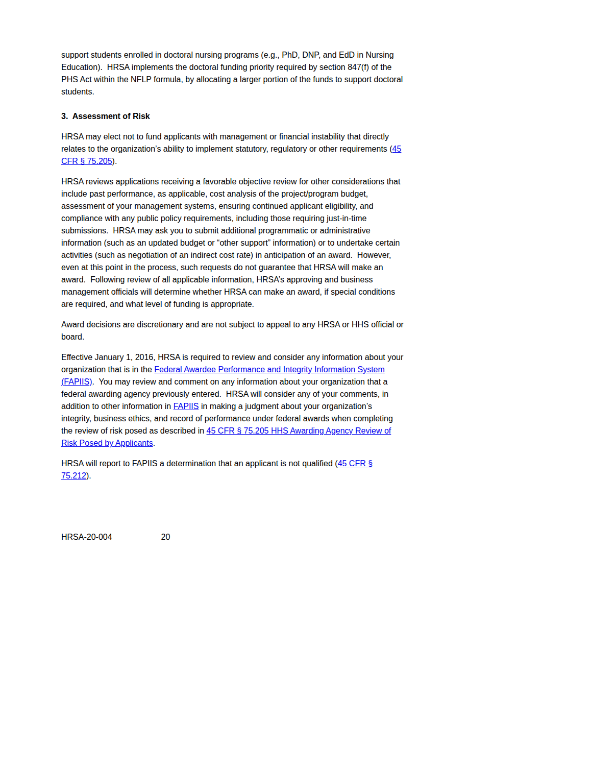support students enrolled in doctoral nursing programs (e.g., PhD, DNP, and EdD in Nursing Education). HRSA implements the doctoral funding priority required by section 847(f) of the PHS Act within the NFLP formula, by allocating a larger portion of the funds to support doctoral students.
3. Assessment of Risk
HRSA may elect not to fund applicants with management or financial instability that directly relates to the organization’s ability to implement statutory, regulatory or other requirements (45 CFR § 75.205).
HRSA reviews applications receiving a favorable objective review for other considerations that include past performance, as applicable, cost analysis of the project/program budget, assessment of your management systems, ensuring continued applicant eligibility, and compliance with any public policy requirements, including those requiring just-in-time submissions. HRSA may ask you to submit additional programmatic or administrative information (such as an updated budget or “other support” information) or to undertake certain activities (such as negotiation of an indirect cost rate) in anticipation of an award. However, even at this point in the process, such requests do not guarantee that HRSA will make an award. Following review of all applicable information, HRSA’s approving and business management officials will determine whether HRSA can make an award, if special conditions are required, and what level of funding is appropriate.
Award decisions are discretionary and are not subject to appeal to any HRSA or HHS official or board.
Effective January 1, 2016, HRSA is required to review and consider any information about your organization that is in the Federal Awardee Performance and Integrity Information System (FAPIIS). You may review and comment on any information about your organization that a federal awarding agency previously entered. HRSA will consider any of your comments, in addition to other information in FAPIIS in making a judgment about your organization’s integrity, business ethics, and record of performance under federal awards when completing the review of risk posed as described in 45 CFR § 75.205 HHS Awarding Agency Review of Risk Posed by Applicants.
HRSA will report to FAPIIS a determination that an applicant is not qualified (45 CFR § 75.212).
HRSA-20-004 20